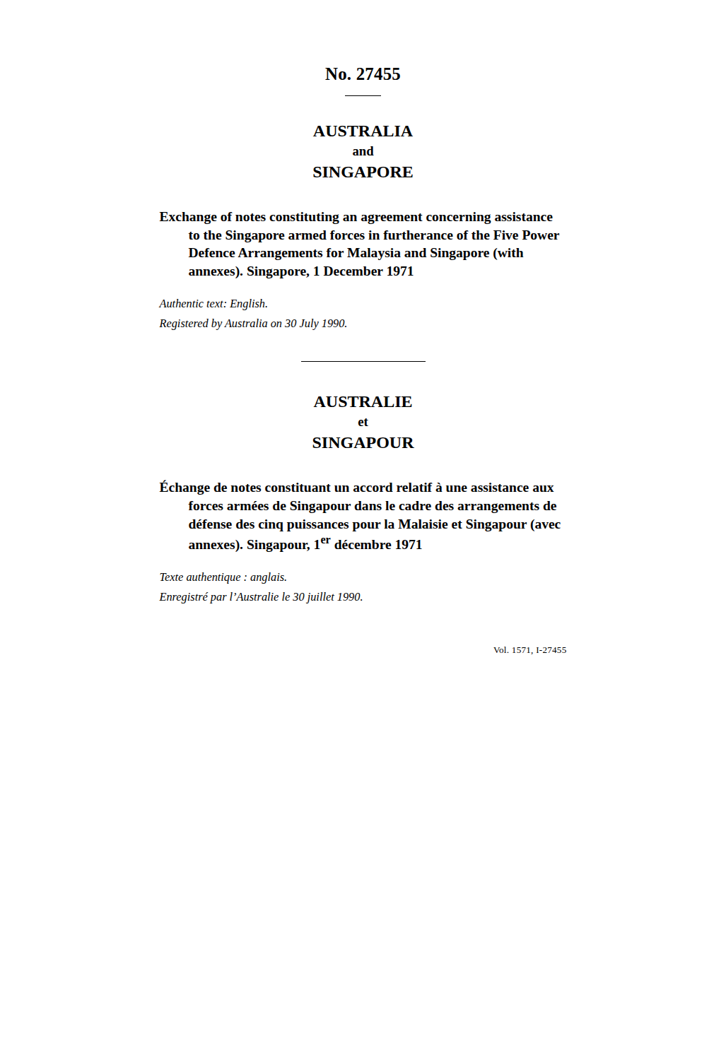No. 27455
AUSTRALIAand SINGAPORE
Exchange of notes constituting an agreement concerning assistance to the Singapore armed forces in furtherance of the Five Power Defence Arrangements for Malaysia and Singapore (with annexes). Singapore, 1 December 1971
Authentic text: English.
Registered by Australia on 30 July 1990.
AUSTRALIEet SINGAPOUR
Échange de notes constituant un accord relatif à une assistance aux forces armées de Singapour dans le cadre des arrangements de défense des cinq puissances pour la Malaisie et Singapour (avec annexes). Singapour, 1er décembre 1971
Texte authentique : anglais.
Enregistré par l’Australie le 30 juillet 1990.
Vol. 1571, I-27455